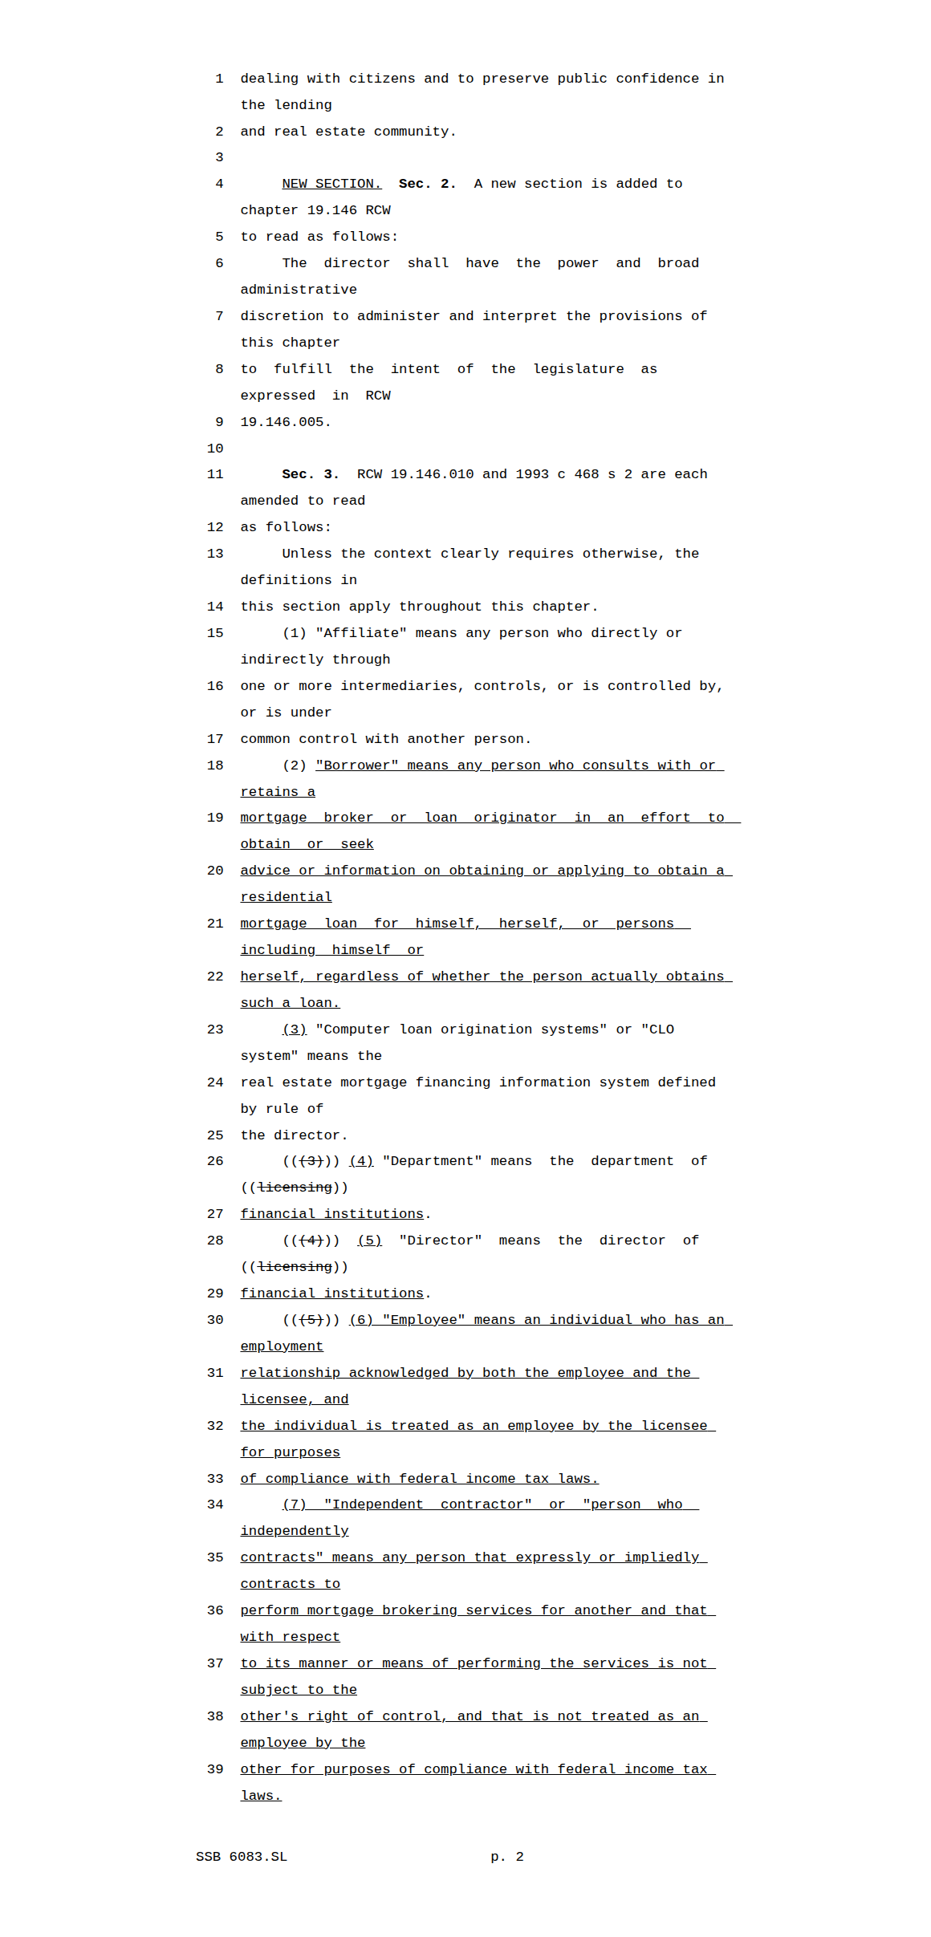dealing with citizens and to preserve public confidence in the lending
and real estate community.
NEW SECTION. Sec. 2. A new section is added to chapter 19.146 RCW
to read as follows:
The director shall have the power and broad administrative
discretion to administer and interpret the provisions of this chapter
to fulfill the intent of the legislature as expressed in RCW
19.146.005.
Sec. 3. RCW 19.146.010 and 1993 c 468 s 2 are each amended to read
as follows:
Unless the context clearly requires otherwise, the definitions in
this section apply throughout this chapter.
(1) "Affiliate" means any person who directly or indirectly through
one or more intermediaries, controls, or is controlled by, or is under
common control with another person.
(2) "Borrower" means any person who consults with or retains a
mortgage broker or loan originator in an effort to obtain or seek
advice or information on obtaining or applying to obtain a residential
mortgage loan for himself, herself, or persons including himself or
herself, regardless of whether the person actually obtains such a loan.
(3) "Computer loan origination systems" or "CLO system" means the
real estate mortgage financing information system defined by rule of
the director.
(((3))) (4) "Department" means the department of ((licensing))
financial institutions.
(((4))) (5) "Director" means the director of ((licensing))
financial institutions.
(((5))) (6) "Employee" means an individual who has an employment
relationship acknowledged by both the employee and the licensee, and
the individual is treated as an employee by the licensee for purposes
of compliance with federal income tax laws.
(7) "Independent contractor" or "person who independently
contracts" means any person that expressly or impliedly contracts to
perform mortgage brokering services for another and that with respect
to its manner or means of performing the services is not subject to the
other's right of control, and that is not treated as an employee by the
other for purposes of compliance with federal income tax laws.
SSB 6083.SL p. 2